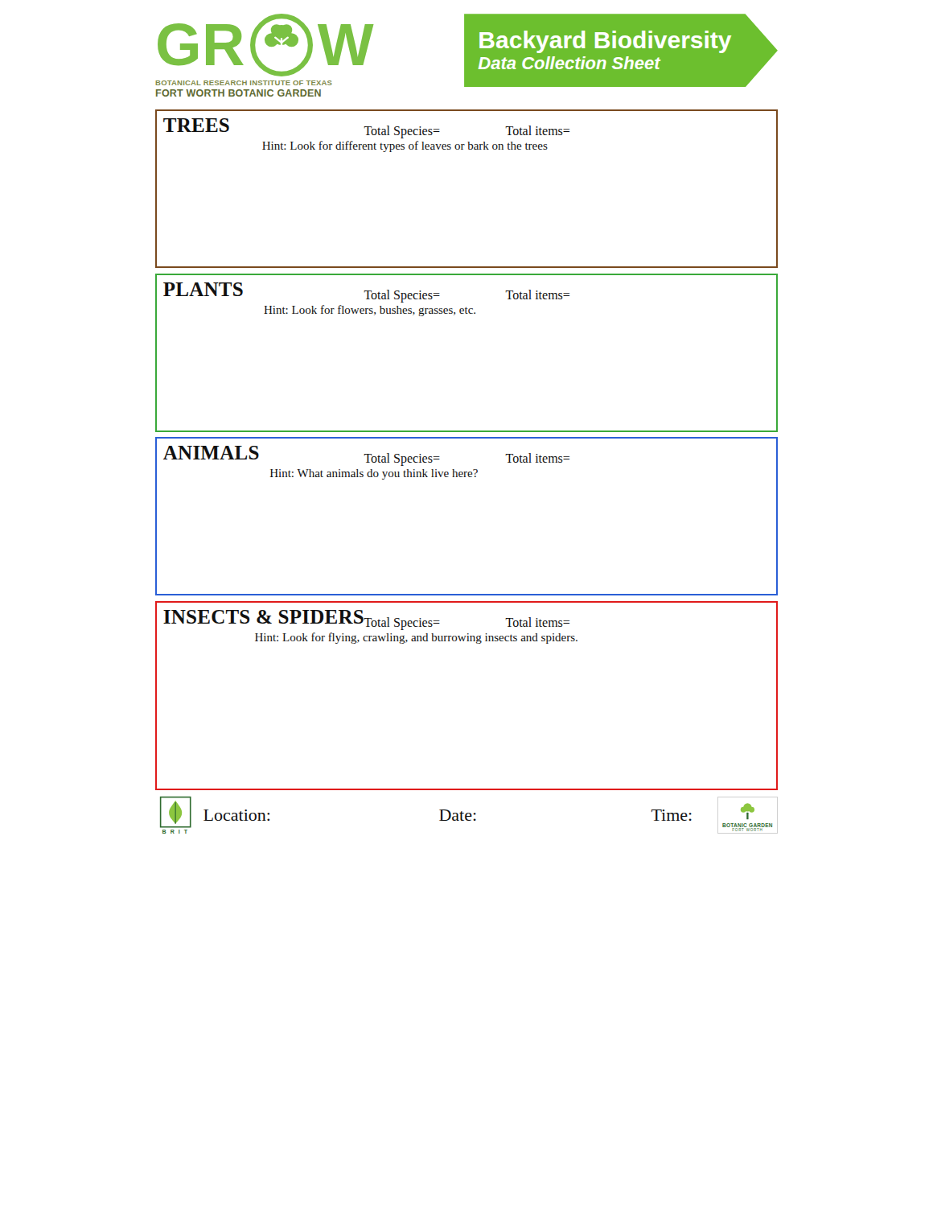GR W
BOTANICAL RESEARCH INSTITUTE OF TEXAS
FORT WORTH BOTANIC GARDEN
Backyard Biodiversity
Data Collection Sheet
TREES
Total Species= Total items=
Hint: Look for different types of leaves or bark on the trees
PLANTS
Total Species= Total items=
Hint: Look for flowers, bushes, grasses, etc.
ANIMALS
Total Species= Total items=
Hint: What animals do you think live here?
INSECTS & SPIDERS
Total Species= Total items=
Hint: Look for flying, crawling, and burrowing insects and spiders.
B R I T
Location: Date: Time:
BOTANIC GARDEN
FORT WORTH